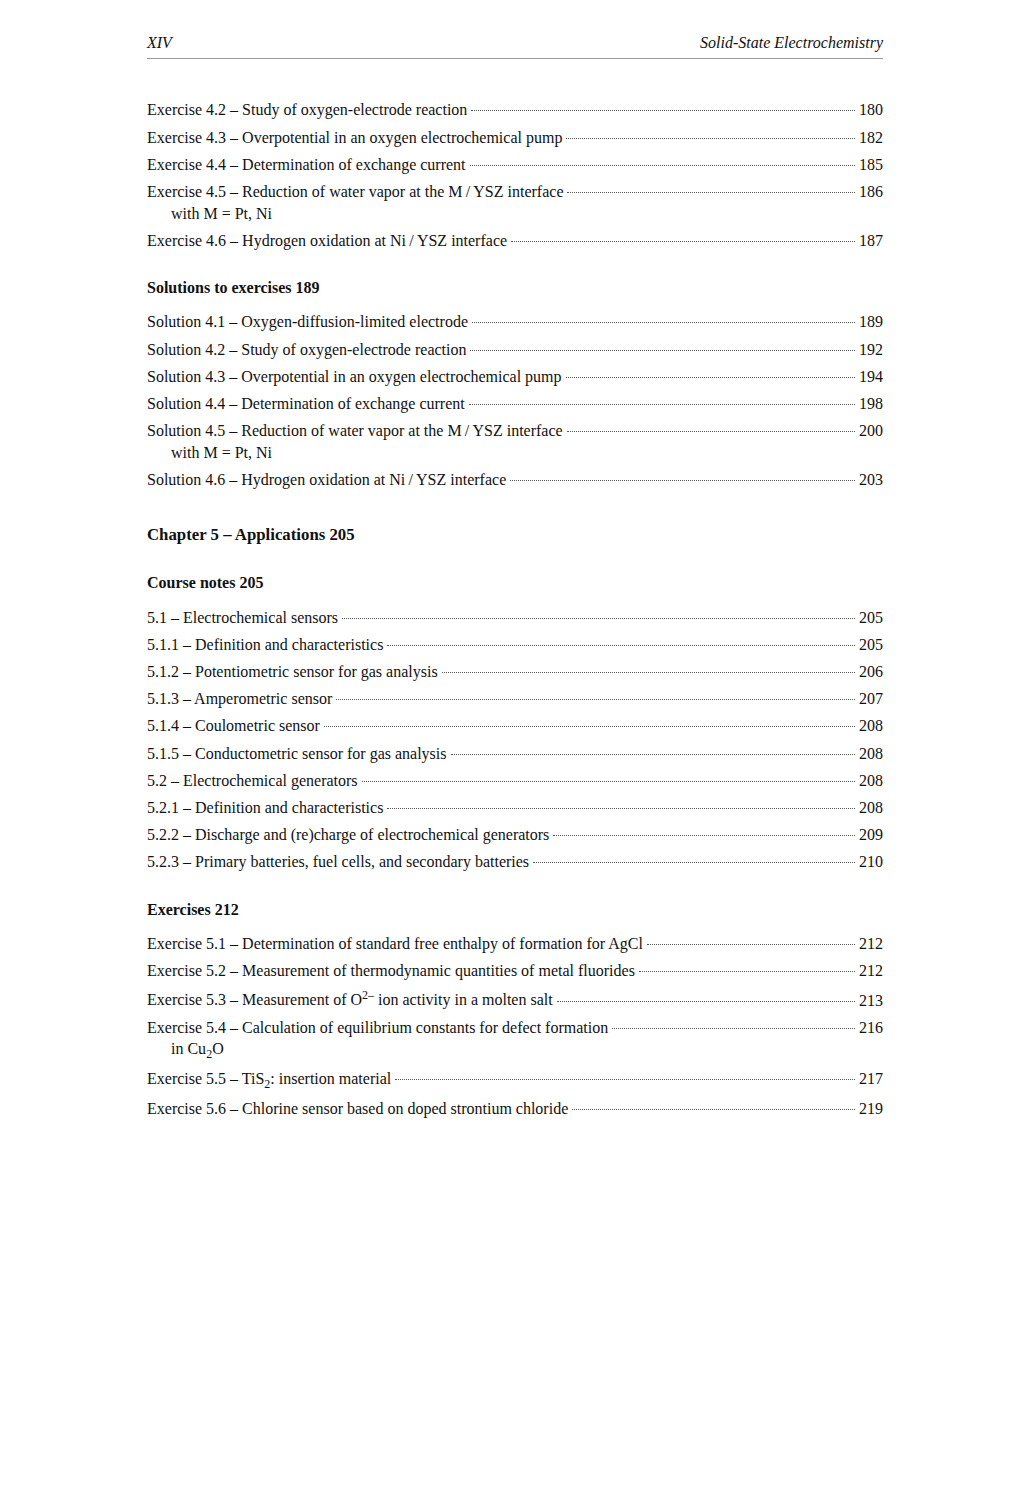XIV Solid-State Electrochemistry
Exercise 4.2 – Study of oxygen-electrode reaction 180
Exercise 4.3 – Overpotential in an oxygen electrochemical pump 182
Exercise 4.4 – Determination of exchange current 185
Exercise 4.5 – Reduction of water vapor at the M / YSZ interfacewith M = Pt, Ni 186
Exercise 4.6 – Hydrogen oxidation at Ni / YSZ interface 187
Solutions to exercises 189
Solution 4.1 – Oxygen-diffusion-limited electrode 189
Solution 4.2 – Study of oxygen-electrode reaction 192
Solution 4.3 – Overpotential in an oxygen electrochemical pump 194
Solution 4.4 – Determination of exchange current 198
Solution 4.5 – Reduction of water vapor at the M / YSZ interfacewith M = Pt, Ni 200
Solution 4.6 – Hydrogen oxidation at Ni / YSZ interface 203
Chapter 5 – Applications 205
Course notes 205
5.1 – Electrochemical sensors 205
5.1.1 – Definition and characteristics 205
5.1.2 – Potentiometric sensor for gas analysis 206
5.1.3 – Amperometric sensor 207
5.1.4 – Coulometric sensor 208
5.1.5 – Conductometric sensor for gas analysis 208
5.2 – Electrochemical generators 208
5.2.1 – Definition and characteristics 208
5.2.2 – Discharge and (re)charge of electrochemical generators 209
5.2.3 – Primary batteries, fuel cells, and secondary batteries 210
Exercises 212
Exercise 5.1 – Determination of standard free enthalpy of formation for AgCl 212
Exercise 5.2 – Measurement of thermodynamic quantities of metal fluorides 212
Exercise 5.3 – Measurement of O2– ion activity in a molten salt 213
Exercise 5.4 – Calculation of equilibrium constants for defect formationin Cu2O 216
Exercise 5.5 – TiS2: insertion material 217
Exercise 5.6 – Chlorine sensor based on doped strontium chloride 219